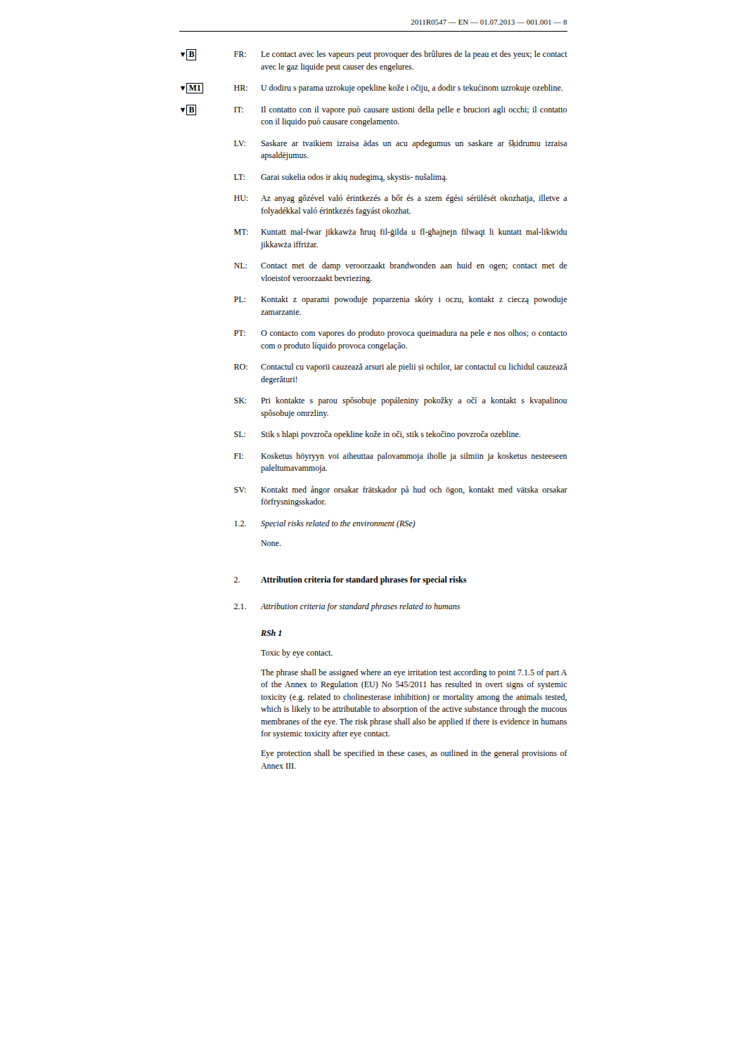2011R0547 — EN — 01.07.2013 — 001.001 — 8
▼B
FR:
Le contact avec les vapeurs peut provoquer des brûlures de la peau et des yeux; le contact avec le gaz liquide peut causer des engelures.
▼M1
HR:
U dodiru s parama uzrokuje opekline kože i očiju, a dodir s tekućinom uzrokuje ozebline.
▼B
IT:
Il contatto con il vapore può causare ustioni della pelle e bruciori agli occhi; il contatto con il liquido può causare congelamento.
LV:
Saskare ar tvaikiem izraisa ādas un acu apdegumus un saskare ar šķidrumu izraisa apsaldējumus.
LT:
Garai sukelia odos ir akių nudegimą, skystis- nušalimą.
HU:
Az anyag gőzével való érintkezés a bőr és a szem égési sérülését okozhatja, illetve a folyadékkal való érintkezés fagyást okozhat.
MT:
Kuntatt mal-fwar jikkawża ħruq fil-ġilda u fl-għajnejn filwaqt li kuntatt mal-likwidu jikkawża iffriżar.
NL:
Contact met de damp veroorzaakt brandwonden aan huid en ogen; contact met de vloeistof veroorzaakt bevriezing.
PL:
Kontakt z oparami powoduje poparzenia skóry i oczu, kontakt z cieczą powoduje zamarzanie.
PT:
O contacto com vapores do produto provoca queimadura na pele e nos olhos; o contacto com o produto líquido provoca congelação.
RO:
Contactul cu vaporii cauzează arsuri ale pielii și ochilor, iar contactul cu lichidul cauzează degerături!
SK:
Pri kontakte s parou spôsobuje popáleniny pokožky a očí a kontakt s kvapalinou spôsobuje omrzliny.
SL:
Stik s hlapi povzroča opekline kože in oči, stik s tekočino povzroča ozebline.
FI:
Kosketus höyryyn voi aiheuttaa palovammoja iholle ja silmiin ja kosketus nesteeseen paleltumavammoja.
SV:
Kontakt med ångor orsakar frätskador på hud och ögon, kontakt med vätska orsakar förfrysningsskador.
1.2.
Special risks related to the environment (RSe)
None.
2.
Attribution criteria for standard phrases for special risks
2.1.
Attribution criteria for standard phrases related to humans
RSh 1
Toxic by eye contact.
The phrase shall be assigned where an eye irritation test according to point 7.1.5 of part A of the Annex to Regulation (EU) No 545/2011 has resulted in overt signs of systemic toxicity (e.g. related to cholinesterase inhibition) or mortality among the animals tested, which is likely to be attributable to absorption of the active substance through the mucous membranes of the eye. The risk phrase shall also be applied if there is evidence in humans for systemic toxicity after eye contact.
Eye protection shall be specified in these cases, as outlined in the general provisions of Annex III.